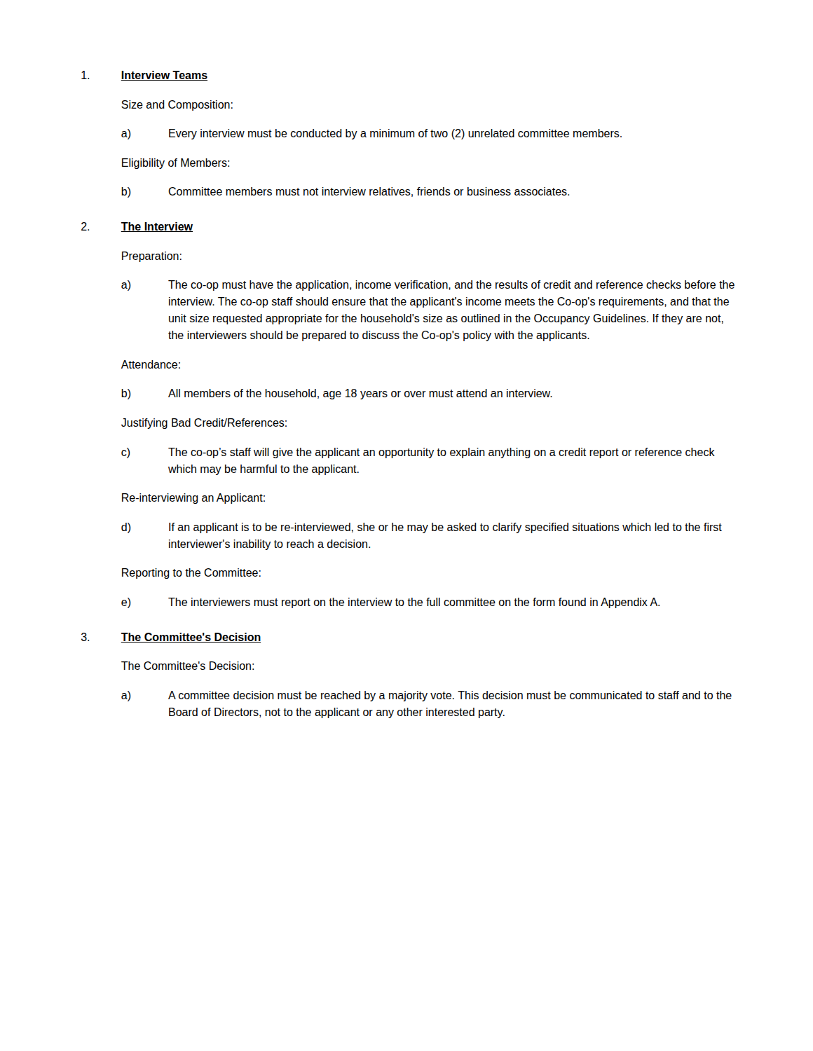Interview Teams
Size and Composition:
Every interview must be conducted by a minimum of two (2) unrelated committee members.
Eligibility of Members:
Committee members must not interview relatives, friends or business associates.
The Interview
Preparation:
The co-op must have the application, income verification, and the results of credit and reference checks before the interview. The co-op staff should ensure that the applicant's income meets the Co-op's requirements, and that the unit size requested appropriate for the household's size as outlined in the Occupancy Guidelines. If they are not, the interviewers should be prepared to discuss the Co-op's policy with the applicants.
Attendance:
All members of the household, age 18 years or over must attend an interview.
Justifying Bad Credit/References:
The co-op’s staff will give the applicant an opportunity to explain anything on a credit report or reference check which may be harmful to the applicant.
Re-interviewing an Applicant:
If an applicant is to be re-interviewed, she or he may be asked to clarify specified situations which led to the first interviewer's inability to reach a decision.
Reporting to the Committee:
The interviewers must report on the interview to the full committee on the form found in Appendix A.
The Committee's Decision
The Committee's Decision:
A committee decision must be reached by a majority vote. This decision must be communicated to staff and to the Board of Directors, not to the applicant or any other interested party.